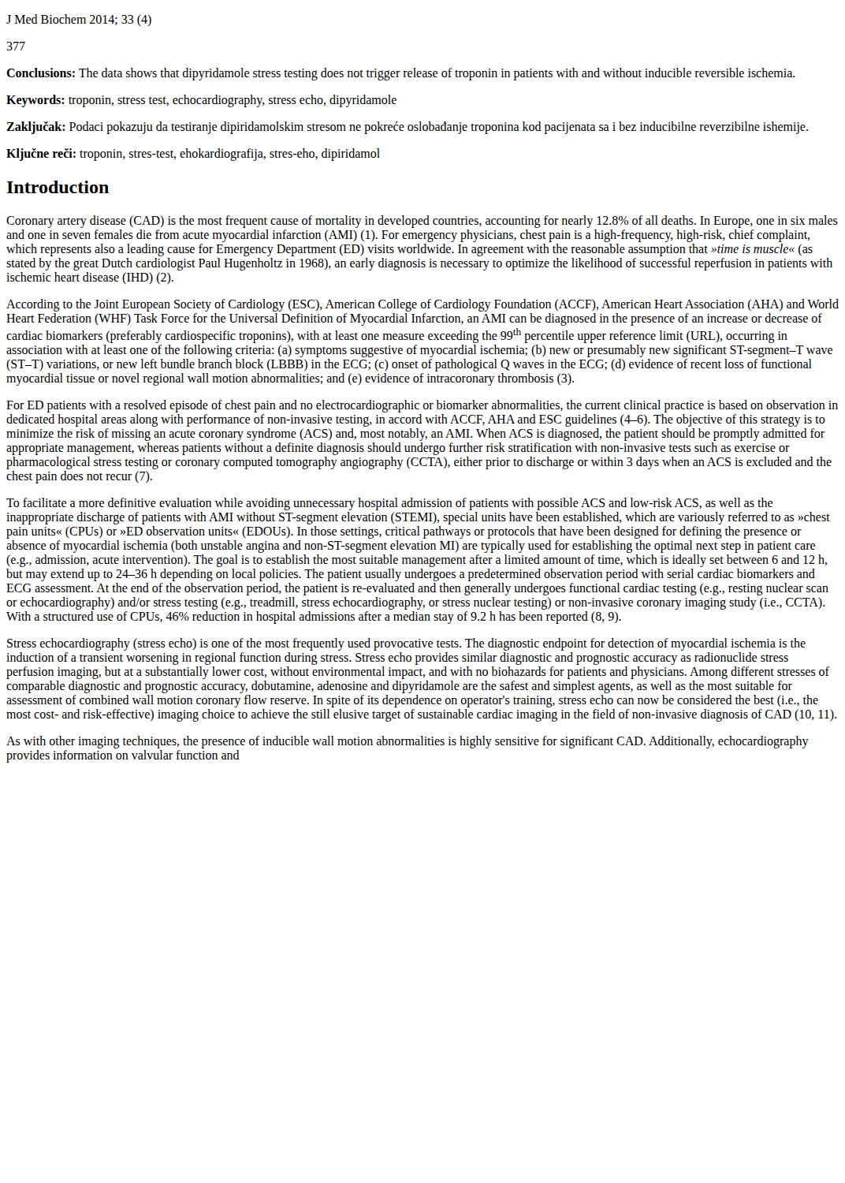J Med Biochem 2014; 33 (4)
377
Conclusions: The data shows that dipyridamole stress testing does not trigger release of troponin in patients with and without inducible reversible ischemia.
Keywords: troponin, stress test, echocardiography, stress echo, dipyridamole
Zaključak: Podaci pokazuju da testiranje dipiridamolskim stresom ne pokreće oslobađanje troponina kod pacijenata sa i bez inducibilne reverzibilne ishemije.
Ključne reči: troponin, stres-test, ehokardiografija, stres-eho, dipiridamol
Introduction
Coronary artery disease (CAD) is the most frequent cause of mortality in developed countries, accounting for nearly 12.8% of all deaths. In Europe, one in six males and one in seven females die from acute myocardial infarction (AMI) (1). For emergency physicians, chest pain is a high-frequency, high-risk, chief complaint, which represents also a leading cause for Emergency Department (ED) visits worldwide. In agreement with the reasonable assumption that »time is muscle« (as stated by the great Dutch cardiologist Paul Hugenholtz in 1968), an early diagnosis is necessary to optimize the likelihood of successful reperfusion in patients with ischemic heart disease (IHD) (2).
According to the Joint European Society of Cardiology (ESC), American College of Cardiology Foundation (ACCF), American Heart Association (AHA) and World Heart Federation (WHF) Task Force for the Universal Definition of Myocardial Infarction, an AMI can be diagnosed in the presence of an increase or decrease of cardiac biomarkers (preferably cardiospecific troponins), with at least one measure exceeding the 99th percentile upper reference limit (URL), occurring in association with at least one of the following criteria: (a) symptoms suggestive of myocardial ischemia; (b) new or presumably new significant ST-segment–T wave (ST–T) variations, or new left bundle branch block (LBBB) in the ECG; (c) onset of pathological Q waves in the ECG; (d) evidence of recent loss of functional myocardial tissue or novel regional wall motion abnormalities; and (e) evidence of intracoronary thrombosis (3).
For ED patients with a resolved episode of chest pain and no electrocardiographic or biomarker abnormalities, the current clinical practice is based on observation in dedicated hospital areas along with performance of non-invasive testing, in accord with ACCF, AHA and ESC guidelines (4–6). The objective of this strategy is to minimize the risk of missing an acute coronary syndrome (ACS) and, most notably, an AMI. When ACS is diagnosed, the patient should be promptly admitted for appropriate management, whereas patients without a definite diagnosis should undergo further risk stratification with non-invasive tests such as exercise or pharmacological stress testing or coronary computed tomography angiography (CCTA), either prior to discharge or within 3 days when an ACS is excluded and the chest pain does not recur (7).
To facilitate a more definitive evaluation while avoiding unnecessary hospital admission of patients with possible ACS and low-risk ACS, as well as the inappropriate discharge of patients with AMI without ST-segment elevation (STEMI), special units have been established, which are variously referred to as »chest pain units« (CPUs) or »ED observation units« (EDOUs). In those settings, critical pathways or protocols that have been designed for defining the presence or absence of myocardial ischemia (both unstable angina and non-ST-segment elevation MI) are typically used for establishing the optimal next step in patient care (e.g., admission, acute intervention). The goal is to establish the most suitable management after a limited amount of time, which is ideally set between 6 and 12 h, but may extend up to 24–36 h depending on local policies. The patient usually undergoes a predetermined observation period with serial cardiac biomarkers and ECG assessment. At the end of the observation period, the patient is re-evaluated and then generally undergoes functional cardiac testing (e.g., resting nuclear scan or echocardiography) and/or stress testing (e.g., treadmill, stress echocardiography, or stress nuclear testing) or non-invasive coronary imaging study (i.e., CCTA). With a structured use of CPUs, 46% reduction in hospital admissions after a median stay of 9.2 h has been reported (8, 9).
Stress echocardiography (stress echo) is one of the most frequently used provocative tests. The diagnostic endpoint for detection of myocardial ischemia is the induction of a transient worsening in regional function during stress. Stress echo provides similar diagnostic and prognostic accuracy as radionuclide stress perfusion imaging, but at a substantially lower cost, without environmental impact, and with no biohazards for patients and physicians. Among different stresses of comparable diagnostic and prognostic accuracy, dobutamine, adenosine and dipyridamole are the safest and simplest agents, as well as the most suitable for assessment of combined wall motion coronary flow reserve. In spite of its dependence on operator's training, stress echo can now be considered the best (i.e., the most cost- and risk-effective) imaging choice to achieve the still elusive target of sustainable cardiac imaging in the field of non-invasive diagnosis of CAD (10, 11).
As with other imaging techniques, the presence of inducible wall motion abnormalities is highly sensitive for significant CAD. Additionally, echocardiography provides information on valvular function and